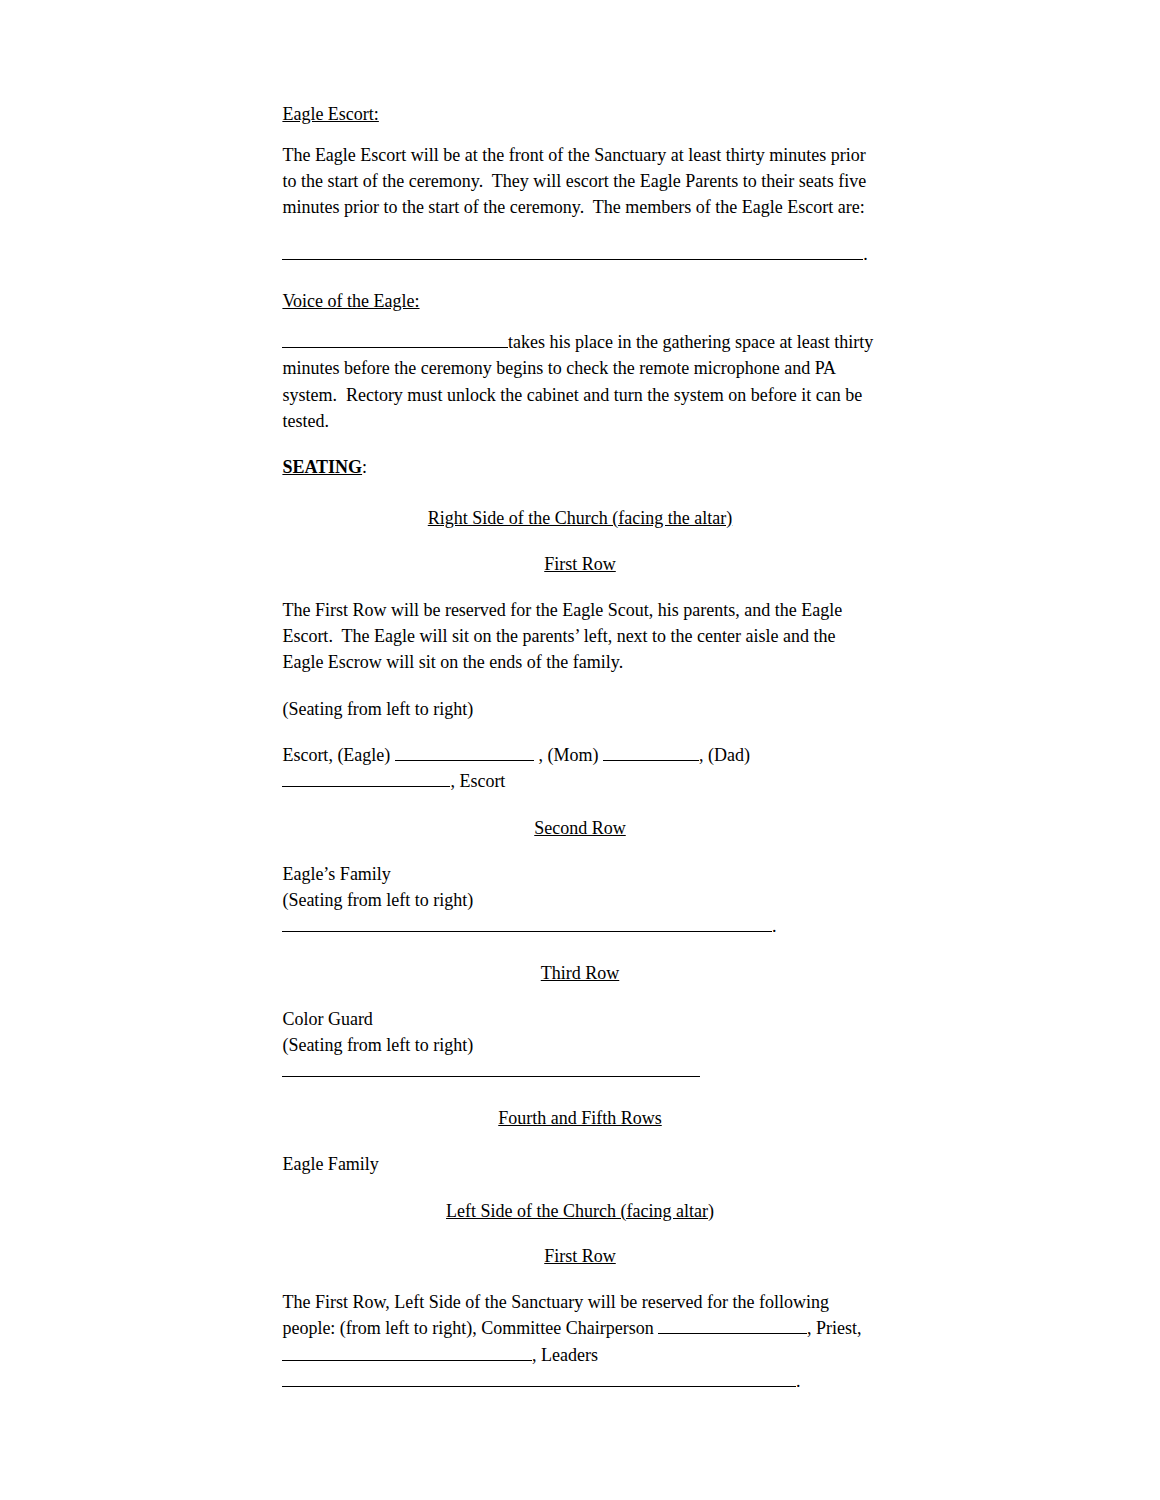Eagle Escort:
The Eagle Escort will be at the front of the Sanctuary at least thirty minutes prior to the start of the ceremony. They will escort the Eagle Parents to their seats five minutes prior to the start of the ceremony. The members of the Eagle Escort are:
.
Voice of the Eagle:
takes his place in the gathering space at least thirty minutes before the ceremony begins to check the remote microphone and PA system. Rectory must unlock the cabinet and turn the system on before it can be tested.
SEATING:
Right Side of the Church (facing the altar)
First Row
The First Row will be reserved for the Eagle Scout, his parents, and the Eagle Escort. The Eagle will sit on the parents’ left, next to the center aisle and the Eagle Escrow will sit on the ends of the family.
(Seating from left to right)
Escort, (Eagle) , (Mom) , (Dad) , Escort
Second Row
Eagle’s Family
(Seating from left to right) .
Third Row
Color Guard
(Seating from left to right)
Fourth and Fifth Rows
Eagle Family
Left Side of the Church (facing altar)
First Row
The First Row, Left Side of the Sanctuary will be reserved for the following people: (from left to right), Committee Chairperson , Priest, , Leaders .